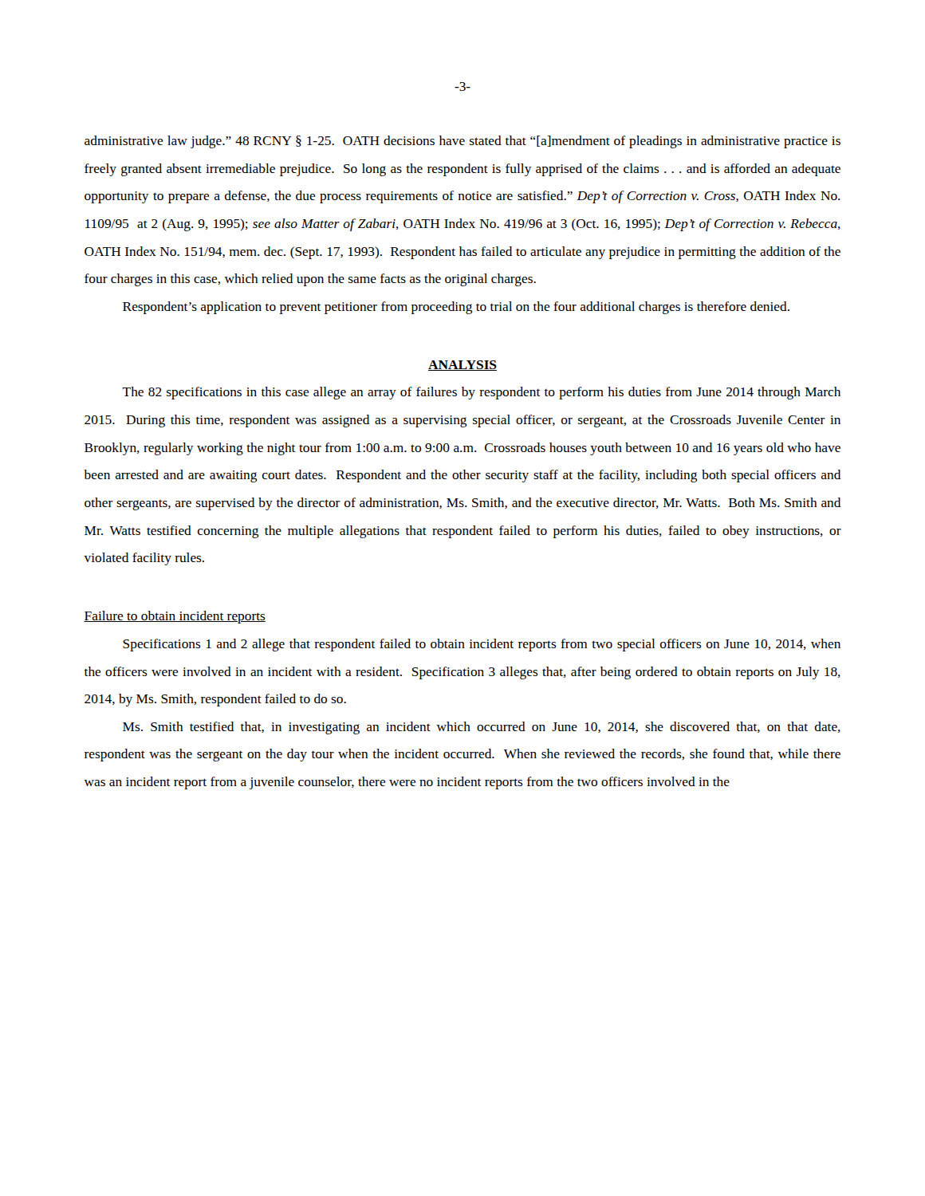-3-
administrative law judge.” 48 RCNY § 1-25. OATH decisions have stated that “[a]mendment of pleadings in administrative practice is freely granted absent irremediable prejudice. So long as the respondent is fully apprised of the claims . . . and is afforded an adequate opportunity to prepare a defense, the due process requirements of notice are satisfied.” Dep’t of Correction v. Cross, OATH Index No. 1109/95 at 2 (Aug. 9, 1995); see also Matter of Zabari, OATH Index No. 419/96 at 3 (Oct. 16, 1995); Dep’t of Correction v. Rebecca, OATH Index No. 151/94, mem. dec. (Sept. 17, 1993). Respondent has failed to articulate any prejudice in permitting the addition of the four charges in this case, which relied upon the same facts as the original charges.
Respondent’s application to prevent petitioner from proceeding to trial on the four additional charges is therefore denied.
ANALYSIS
The 82 specifications in this case allege an array of failures by respondent to perform his duties from June 2014 through March 2015. During this time, respondent was assigned as a supervising special officer, or sergeant, at the Crossroads Juvenile Center in Brooklyn, regularly working the night tour from 1:00 a.m. to 9:00 a.m. Crossroads houses youth between 10 and 16 years old who have been arrested and are awaiting court dates. Respondent and the other security staff at the facility, including both special officers and other sergeants, are supervised by the director of administration, Ms. Smith, and the executive director, Mr. Watts. Both Ms. Smith and Mr. Watts testified concerning the multiple allegations that respondent failed to perform his duties, failed to obey instructions, or violated facility rules.
Failure to obtain incident reports
Specifications 1 and 2 allege that respondent failed to obtain incident reports from two special officers on June 10, 2014, when the officers were involved in an incident with a resident. Specification 3 alleges that, after being ordered to obtain reports on July 18, 2014, by Ms. Smith, respondent failed to do so.
Ms. Smith testified that, in investigating an incident which occurred on June 10, 2014, she discovered that, on that date, respondent was the sergeant on the day tour when the incident occurred. When she reviewed the records, she found that, while there was an incident report from a juvenile counselor, there were no incident reports from the two officers involved in the